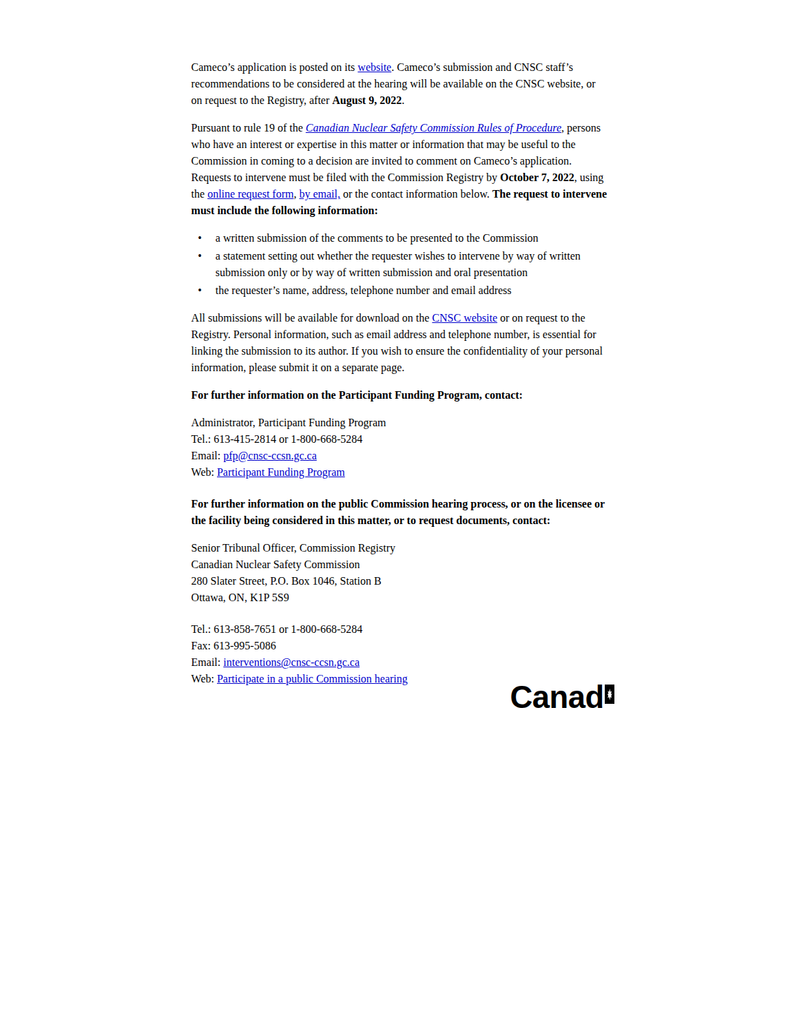Cameco’s application is posted on its website. Cameco’s submission and CNSC staff’s recommendations to be considered at the hearing will be available on the CNSC website, or on request to the Registry, after August 9, 2022.
Pursuant to rule 19 of the Canadian Nuclear Safety Commission Rules of Procedure, persons who have an interest or expertise in this matter or information that may be useful to the Commission in coming to a decision are invited to comment on Cameco’s application. Requests to intervene must be filed with the Commission Registry by October 7, 2022, using the online request form, by email, or the contact information below. The request to intervene must include the following information:
a written submission of the comments to be presented to the Commission
a statement setting out whether the requester wishes to intervene by way of written submission only or by way of written submission and oral presentation
the requester’s name, address, telephone number and email address
All submissions will be available for download on the CNSC website or on request to the Registry. Personal information, such as email address and telephone number, is essential for linking the submission to its author. If you wish to ensure the confidentiality of your personal information, please submit it on a separate page.
For further information on the Participant Funding Program, contact:
Administrator, Participant Funding Program
Tel.: 613-415-2814 or 1-800-668-5284
Email: pfp@cnsc-ccsn.gc.ca
Web: Participant Funding Program
For further information on the public Commission hearing process, or on the licensee or the facility being considered in this matter, or to request documents, contact:
Senior Tribunal Officer, Commission Registry
Canadian Nuclear Safety Commission
280 Slater Street, P.O. Box 1046, Station B
Ottawa, ON, K1P 5S9
Tel.: 613-858-7651 or 1-800-668-5284
Fax: 613-995-5086
Email: interventions@cnsc-ccsn.gc.ca
Web: Participate in a public Commission hearing
Canad